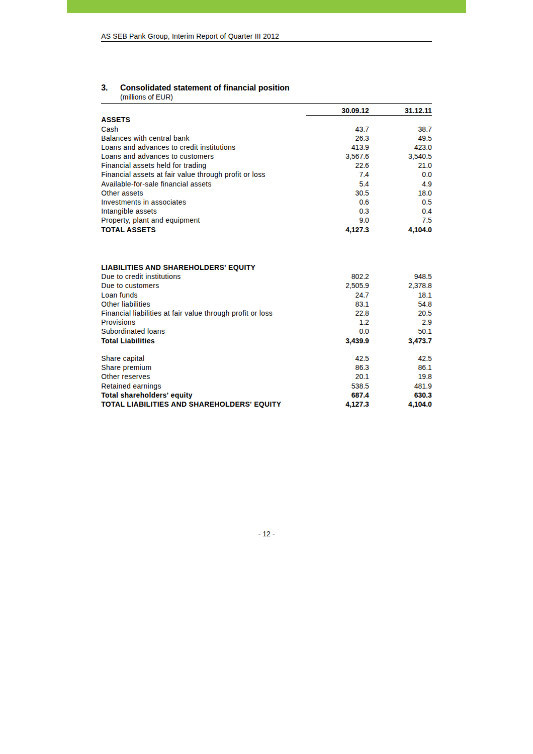AS SEB Pank Group, Interim Report of Quarter III 2012
3. Consolidated statement of financial position
(millions of EUR)
| | 30.09.12 | 31.12.11 |
| ASSETS | | |
| Cash | 43.7 | 38.7 |
| Balances with central bank | 26.3 | 49.5 |
| Loans and advances to credit institutions | 413.9 | 423.0 |
| Loans and advances to customers | 3,567.6 | 3,540.5 |
| Financial assets held for trading | 22.6 | 21.0 |
| Financial assets at fair value through profit or loss | 7.4 | 0.0 |
| Available-for-sale financial assets | 5.4 | 4.9 |
| Other assets | 30.5 | 18.0 |
| Investments in associates | 0.6 | 0.5 |
| Intangible assets | 0.3 | 0.4 |
| Property, plant and equipment | 9.0 | 7.5 |
| TOTAL ASSETS | 4,127.3 | 4,104.0 |
| LIABILITIES AND SHAREHOLDERS' EQUITY | | |
| Due to credit institutions | 802.2 | 948.5 |
| Due to customers | 2,505.9 | 2,378.8 |
| Loan funds | 24.7 | 18.1 |
| Other liabilities | 83.1 | 54.8 |
| Financial liabilities at fair value through profit or loss | 22.8 | 20.5 |
| Provisions | 1.2 | 2.9 |
| Subordinated loans | 0.0 | 50.1 |
| Total Liabilities | 3,439.9 | 3,473.7 |
| Share capital | 42.5 | 42.5 |
| Share premium | 86.3 | 86.1 |
| Other reserves | 20.1 | 19.8 |
| Retained earnings | 538.5 | 481.9 |
| Total shareholders' equity | 687.4 | 630.3 |
| TOTAL LIABILITIES AND SHAREHOLDERS' EQUITY | 4,127.3 | 4,104.0 |
- 12 -